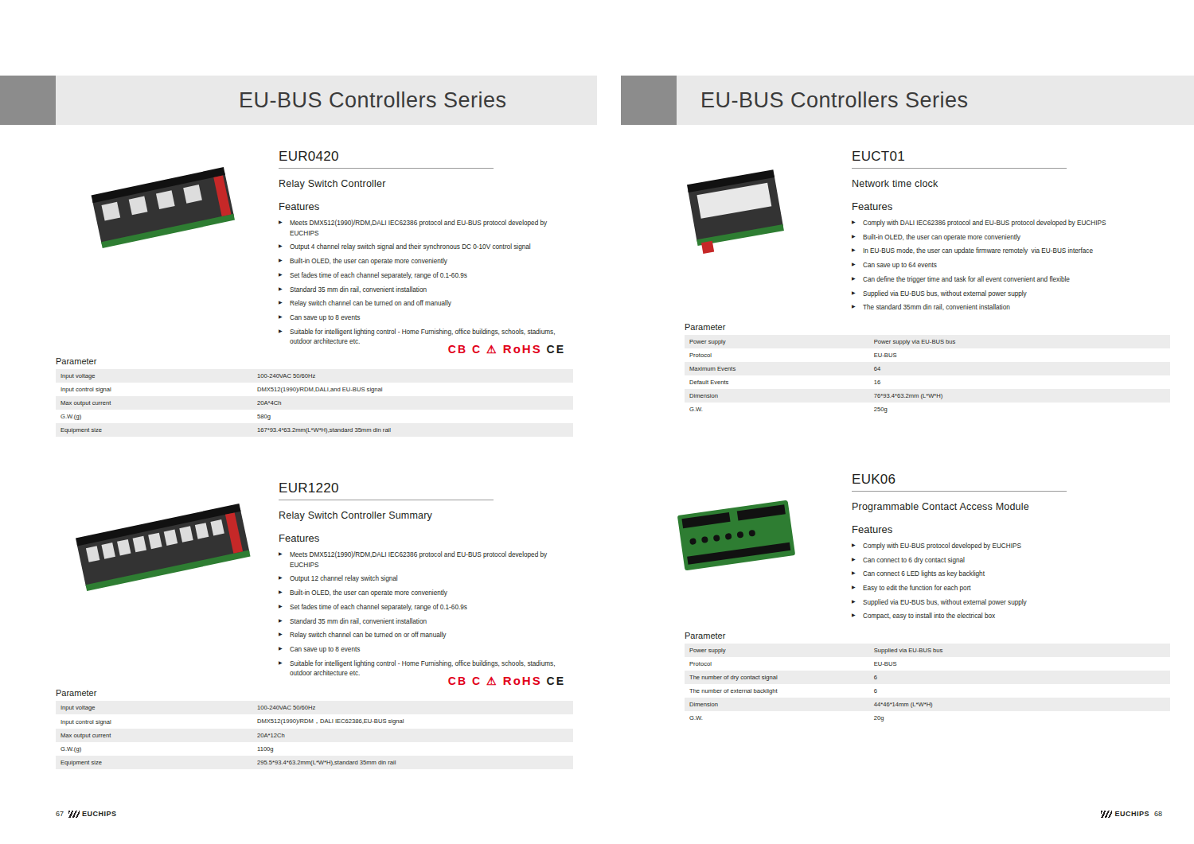EU-BUS Controllers Series
EUR0420
Relay Switch Controller
Features
Meets DMX512(1990)/RDM,DALI IEC62386 protocol and EU-BUS protocol developed by EUCHIPS
Output 4 channel relay switch signal and their synchronous DC 0-10V control signal
Built-in OLED, the user can operate more conveniently
Set fades time of each channel separately, range of 0.1-60.9s
Standard 35 mm din rail, convenient installation
Relay switch channel can be turned on and off manually
Can save up to 8 events
Suitable for intelligent lighting control - Home Furnishing, office buildings, schools, stadiums, outdoor architecture etc.
Parameter
CB C ⚠ RoHS CE
| Input voltage | 100-240VAC 50/60Hz |
| Input control signal | DMX512(1990)/RDM,DALI,and EU-BUS signal |
| Max output current | 20A*4Ch |
| G.W.(g) | 580g |
| Equipment size | 167*93.4*63.2mm(L*W*H),standard 35mm din rail |
EUR1220
Relay Switch Controller Summary
Features
Meets DMX512(1990)/RDM,DALI IEC62386 protocol and EU-BUS protocol developed by EUCHIPS
Output 12 channel relay switch signal
Built-in OLED, the user can operate more conveniently
Set fades time of each channel separately, range of 0.1-60.9s
Standard 35 mm din rail, convenient installation
Relay switch channel can be turned on or off manually
Can save up to 8 events
Suitable for intelligent lighting control - Home Furnishing, office buildings, schools, stadiums, outdoor architecture etc.
Parameter
CB C ⚠ RoHS CE
| Input voltage | 100-240VAC 50/60Hz |
| Input control signal | DMX512(1990)/RDM，DALI IEC62386,EU-BUS signal |
| Max output current | 20A*12Ch |
| G.W.(g) | 1100g |
| Equipment size | 295.5*93.4*63.2mm(L*W*H),standard 35mm din rail |
67 EUCHIPS
EU-BUS Controllers Series
EUCT01
Network time clock
Features
Comply with DALI IEC62386 protocol and EU-BUS protocol developed by EUCHIPS
Built-in OLED, the user can operate more conveniently
In EU-BUS mode, the user can update firmware remotely via EU-BUS interface
Can save up to 64 events
Can define the trigger time and task for all event convenient and flexible
Supplied via EU-BUS bus, without external power supply
The standard 35mm din rail, convenient installation
Parameter
| Power supply | Power supply via EU-BUS bus |
| Protocol | EU-BUS |
| Maximum Events | 64 |
| Default Events | 16 |
| Dimension | 76*93.4*63.2mm (L*W*H) |
| G.W. | 250g |
EUK06
Programmable Contact Access Module
Features
Comply with EU-BUS protocol developed by EUCHIPS
Can connect to 6 dry contact signal
Can connect 6 LED lights as key backlight
Easy to edit the function for each port
Supplied via EU-BUS bus, without external power supply
Compact, easy to install into the electrical box
Parameter
| Power supply | Supplied via EU-BUS bus |
| Protocol | EU-BUS |
| The number of dry contact signal | 6 |
| The number of external backlight | 6 |
| Dimension | 44*46*14mm (L*W*H) |
| G.W. | 20g |
EUCHIPS 68